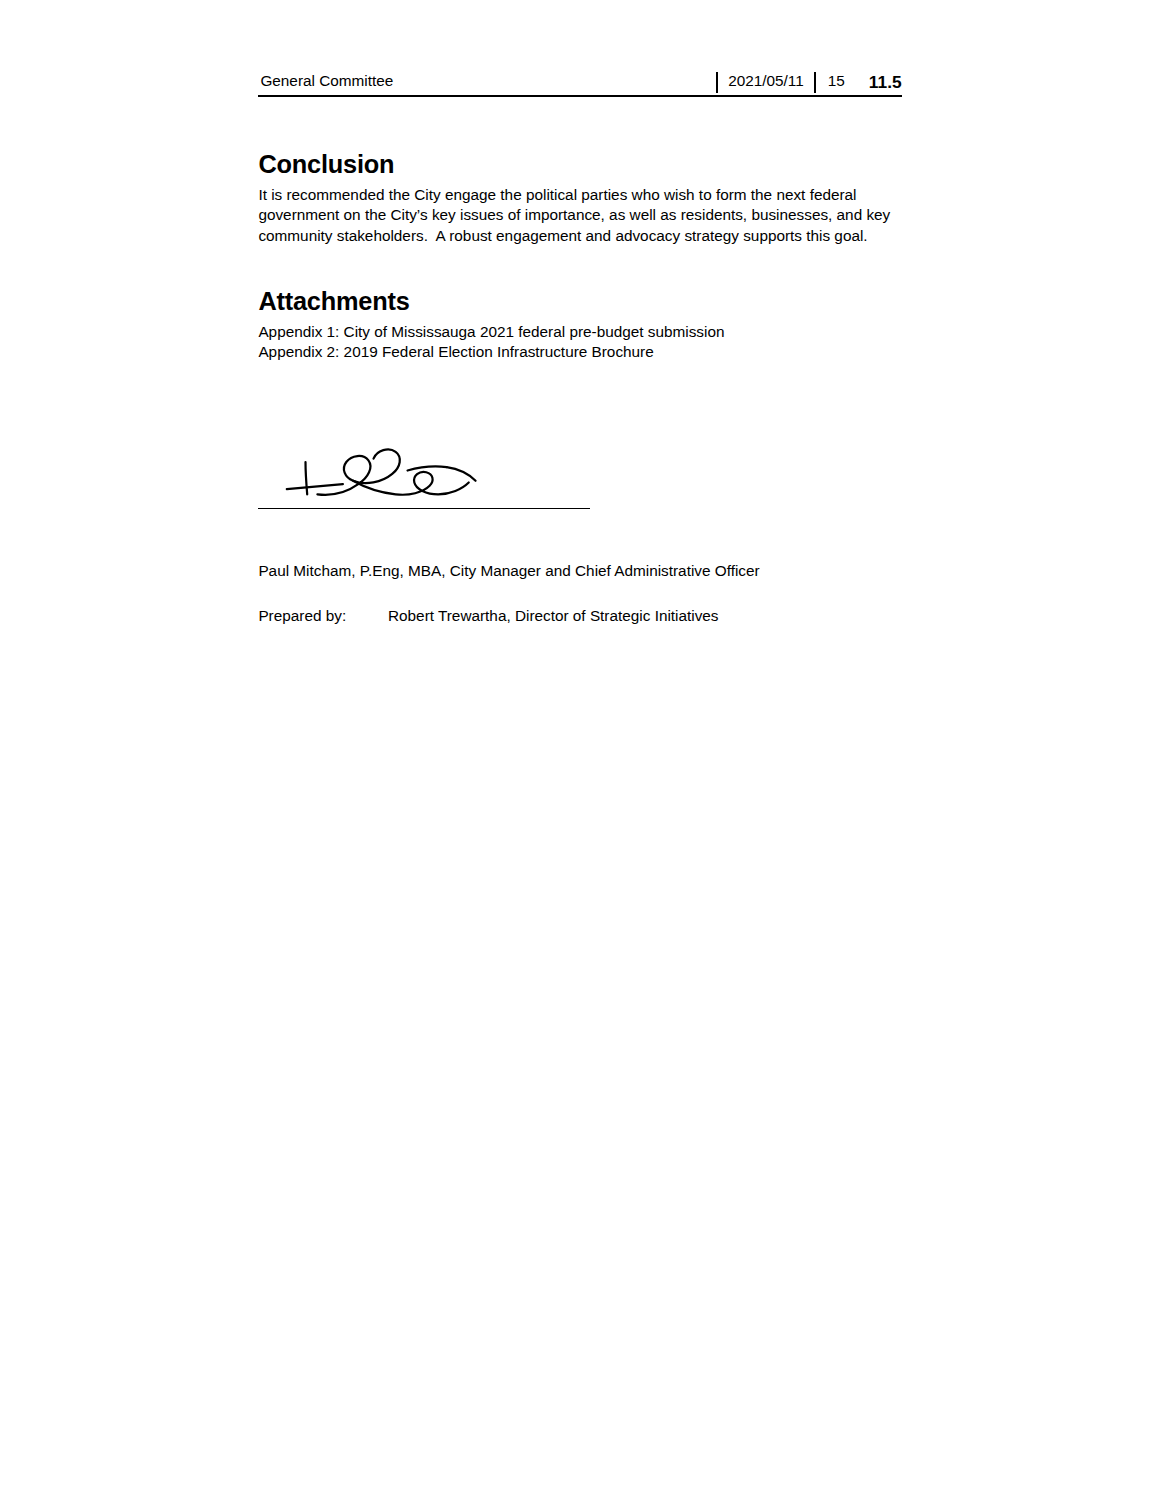General Committee
2021/05/11
15
11.5
Conclusion
It is recommended the City engage the political parties who wish to form the next federal government on the City’s key issues of importance, as well as residents, businesses, and key community stakeholders. A robust engagement and advocacy strategy supports this goal.
Attachments
Appendix 1: City of Mississauga 2021 federal pre-budget submission
Appendix 2: 2019 Federal Election Infrastructure Brochure
Paul Mitcham, P.Eng, MBA, City Manager and Chief Administrative Officer
Prepared by: Robert Trewartha, Director of Strategic Initiatives